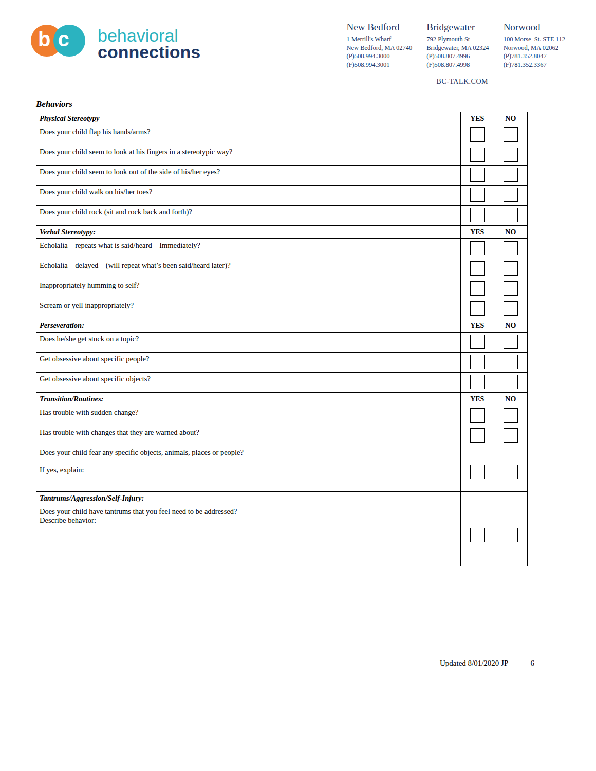bc
behavioral
connections
New Bedford
1 Merrill's Wharf
New Bedford, MA 02740
(P)508.994.3000
(F)508.994.3001
Bridgewater
792 Plymouth St
Bridgewater, MA 02324
(P)508.807.4996
(F)508.807.4998
Norwood
100 Morse St. STE 112
Norwood, MA 02062
(P)781.352.8047
(F)781.352.3367
BC-TALK.COM
Behaviors
| Physical Stereotypy | YES | NO |
| Does your child flap his hands/arms? | | |
| Does your child seem to look at his fingers in a stereotypic way? | | |
| Does your child seem to look out of the side of his/her eyes? | | |
| Does your child walk on his/her toes? | | |
| Does your child rock (sit and rock back and forth)? | | |
| Verbal Stereotypy: | YES | NO |
| Echolalia – repeats what is said/heard – Immediately? | | |
| Echolalia – delayed – (will repeat what’s been said/heard later)? | | |
| Inappropriately humming to self? | | |
| Scream or yell inappropriately? | | |
| Perseveration: | YES | NO |
| Does he/she get stuck on a topic? | | |
| Get obsessive about specific people? | | |
| Get obsessive about specific objects? | | |
| Transition/Routines: | YES | NO |
| Has trouble with sudden change? | | |
| Has trouble with changes that they are warned about? | | |
| Does your child fear any specific objects, animals, places or people? If yes, explain: | | |
| Tantrums/Aggression/Self-Injury: | | |
| Does your child have tantrums that you feel need to be addressed? Describe behavior: | | |
Updated 8/01/2020 JP 6